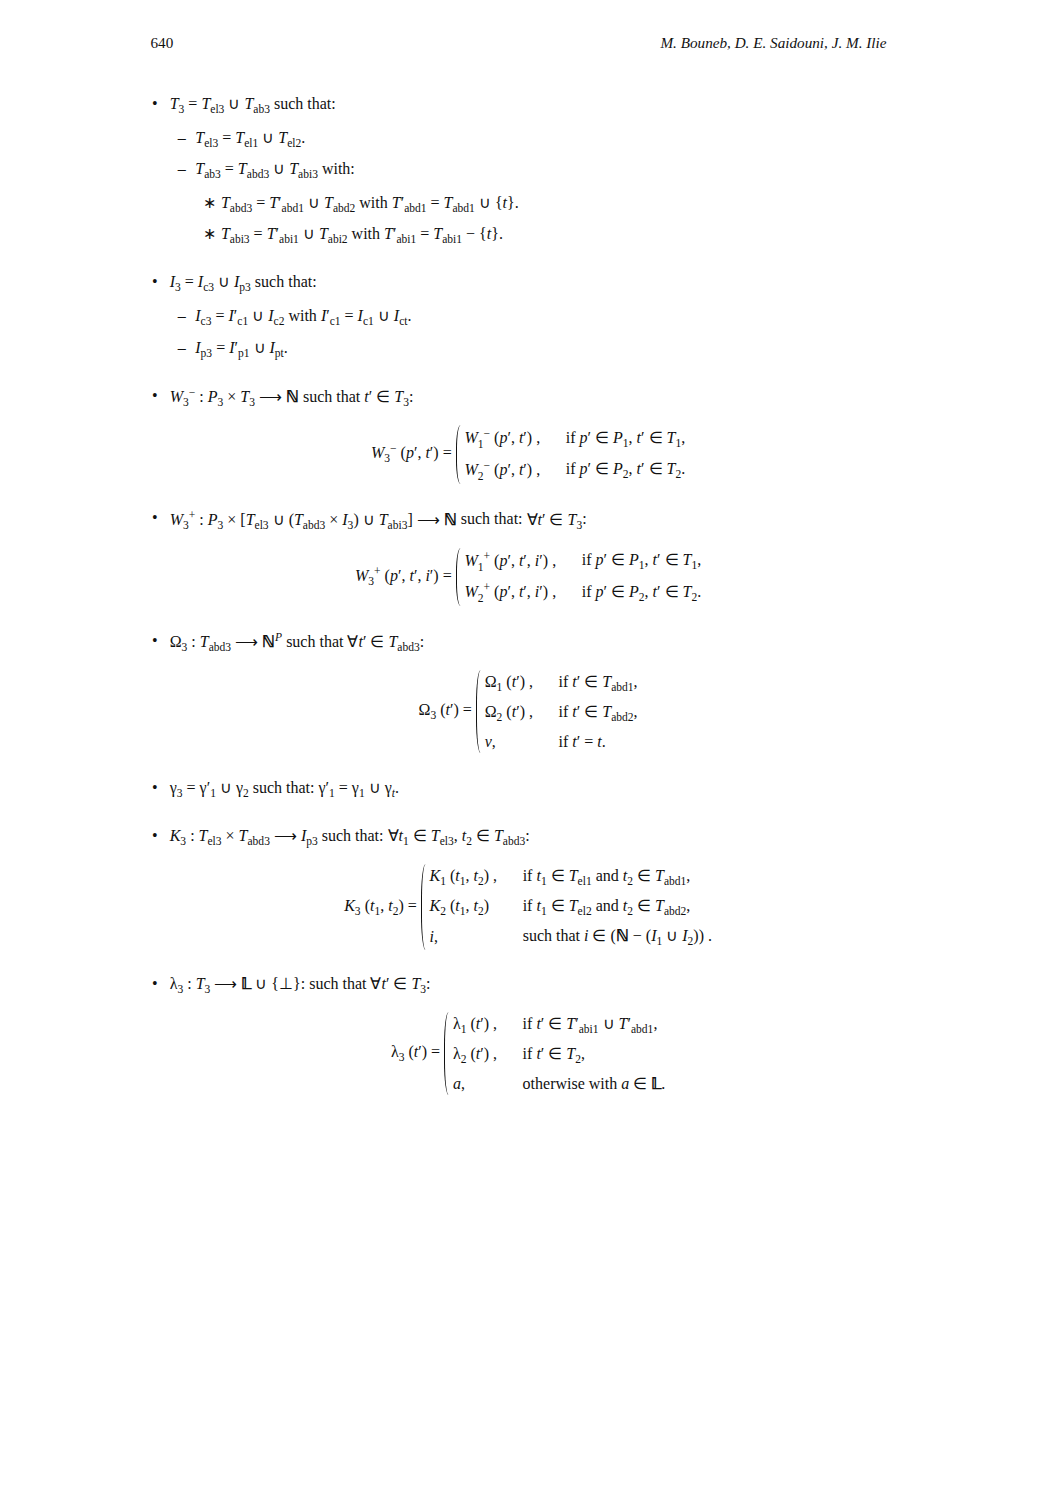640 M. Bouneb, D. E. Saidouni, J. M. Ilie
T3 = Tel3 ∪ Tab3 such that:
Tel3 = Tel1 ∪ Tel2.
Tab3 = Tabd3 ∪ Tabi3 with:
Tabd3 = T′abd1 ∪ Tabd2 with T′abd1 = Tabd1 ∪ {t}.
Tabi3 = T′abi1 ∪ Tabi2 with T′abi1 = Tabi1 − {t}.
I3 = Ic3 ∪ Ip3 such that:
Ic3 = I′c1 ∪ Ic2 with I′c1 = Ic1 ∪ Ict.
Ip3 = I′p1 ∪ Ipt.
W3− : P3 × T3 ⟶ ℕ such that t′ ∈ T3:
W3− (p′, t′) = W1− (p′, t′) , if p′ ∈ P1, t′ ∈ T1, W2− (p′, t′) , if p′ ∈ P2, t′ ∈ T2.
W3+ : P3 × [Tel3 ∪ (Tabd3 × I3) ∪ Tabi3] ⟶ ℕ such that: ∀t′ ∈ T3:
W3+ (p′, t′, i′) = W1+ (p′, t′, i′) , if p′ ∈ P1, t′ ∈ T1, W2+ (p′, t′, i′) , if p′ ∈ P2, t′ ∈ T2.
Ω3 : Tabd3 ⟶ ℕP such that ∀t′ ∈ Tabd3:
Ω3 (t′) = Ω1 (t′) , if t′ ∈ Tabd1, Ω2 (t′) , if t′ ∈ Tabd2, v, if t′ = t.
γ3 = γ′1 ∪ γ2 such that: γ′1 = γ1 ∪ γt.
K3 : Tel3 × Tabd3 ⟶ Ip3 such that: ∀t1 ∈ Tel3, t2 ∈ Tabd3:
K3 (t1, t2) = K1 (t1, t2) , if t1 ∈ Tel1 and t2 ∈ Tabd1, K2 (t1, t2) if t1 ∈ Tel2 and t2 ∈ Tabd2, i, such that i ∈ (ℕ − (I1 ∪ I2)) .
λ3 : T3 ⟶ 𝕃 ∪ {⊥}: such that ∀t′ ∈ T3:
λ3 (t′) = λ1 (t′) , if t′ ∈ T′abi1 ∪ T′abd1, λ2 (t′) , if t′ ∈ T2, a, otherwise with a ∈ 𝕃.